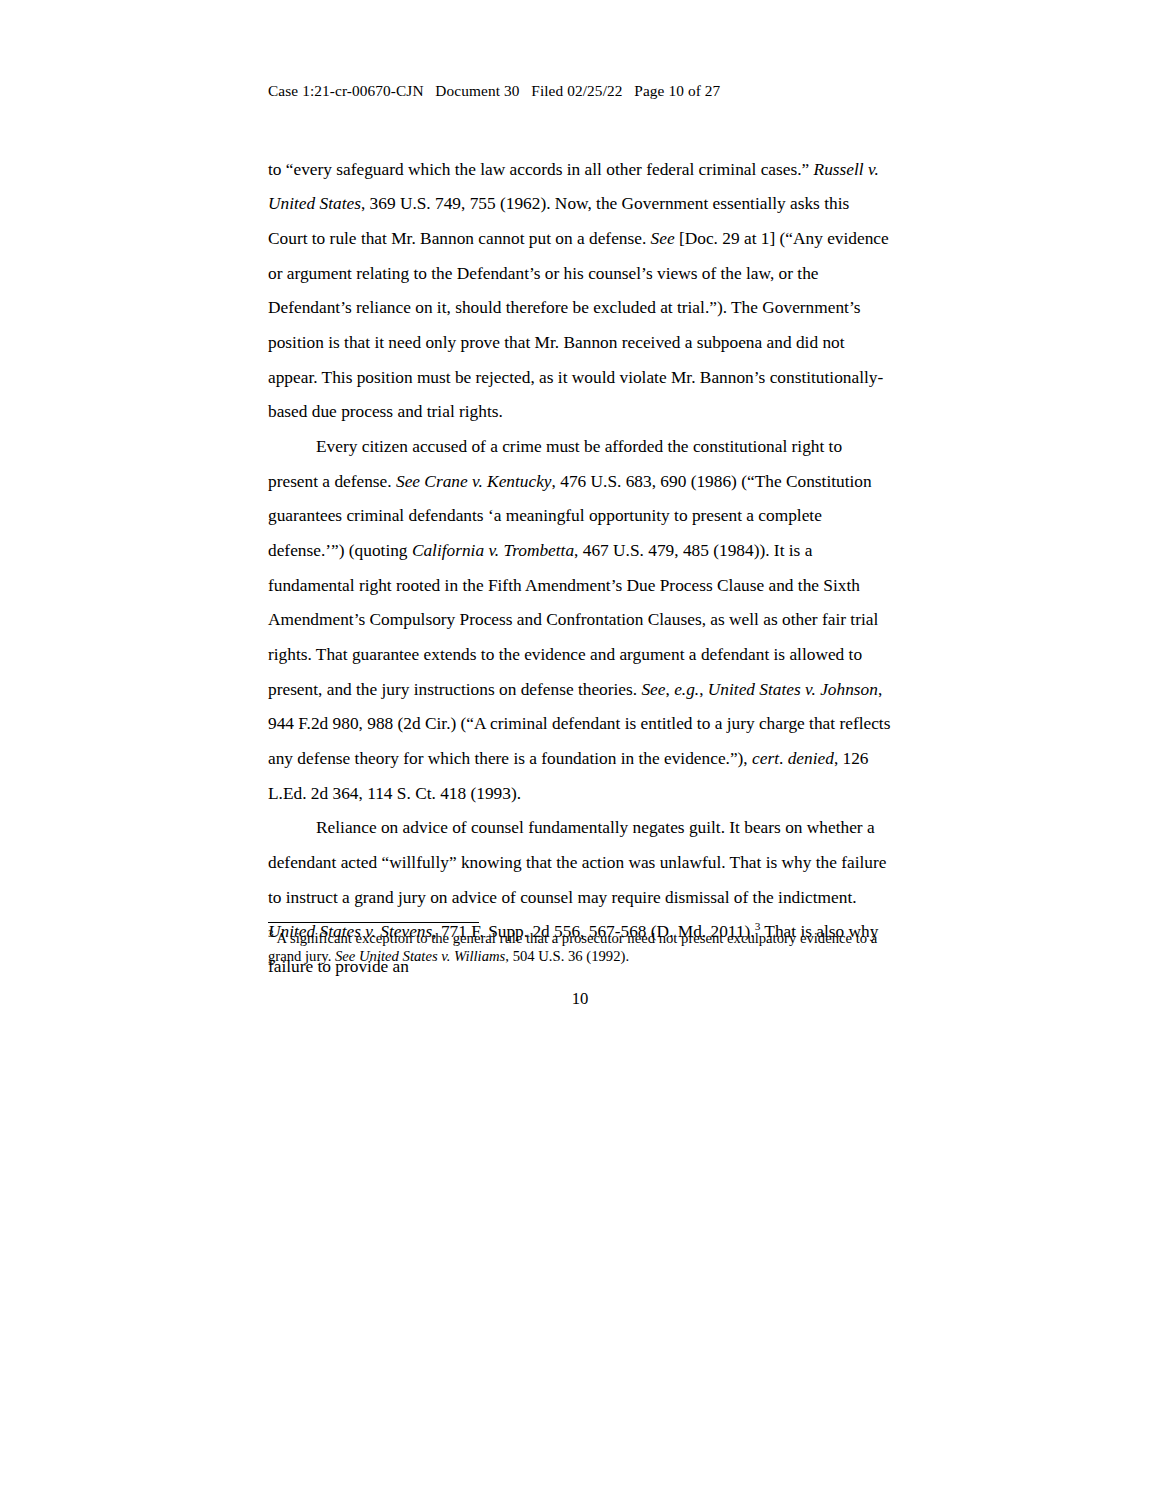Case 1:21-cr-00670-CJN Document 30 Filed 02/25/22 Page 10 of 27
to “every safeguard which the law accords in all other federal criminal cases.” Russell v. United States, 369 U.S. 749, 755 (1962). Now, the Government essentially asks this Court to rule that Mr. Bannon cannot put on a defense. See [Doc. 29 at 1] (“Any evidence or argument relating to the Defendant’s or his counsel’s views of the law, or the Defendant’s reliance on it, should therefore be excluded at trial.”). The Government’s position is that it need only prove that Mr. Bannon received a subpoena and did not appear. This position must be rejected, as it would violate Mr. Bannon’s constitutionally-based due process and trial rights.
Every citizen accused of a crime must be afforded the constitutional right to present a defense. See Crane v. Kentucky, 476 U.S. 683, 690 (1986) (“The Constitution guarantees criminal defendants ‘a meaningful opportunity to present a complete defense.’”) (quoting California v. Trombetta, 467 U.S. 479, 485 (1984)). It is a fundamental right rooted in the Fifth Amendment’s Due Process Clause and the Sixth Amendment’s Compulsory Process and Confrontation Clauses, as well as other fair trial rights. That guarantee extends to the evidence and argument a defendant is allowed to present, and the jury instructions on defense theories. See, e.g., United States v. Johnson, 944 F.2d 980, 988 (2d Cir.) (“A criminal defendant is entitled to a jury charge that reflects any defense theory for which there is a foundation in the evidence.”), cert. denied, 126 L.Ed. 2d 364, 114 S. Ct. 418 (1993).
Reliance on advice of counsel fundamentally negates guilt. It bears on whether a defendant acted “willfully” knowing that the action was unlawful. That is why the failure to instruct a grand jury on advice of counsel may require dismissal of the indictment. United States v. Stevens, 771 F. Supp. 2d 556, 567-568 (D. Md. 2011).3 That is also why failure to provide an
3 A significant exception to the general rule that a prosecutor need not present exculpatory evidence to a grand jury. See United States v. Williams, 504 U.S. 36 (1992).
10